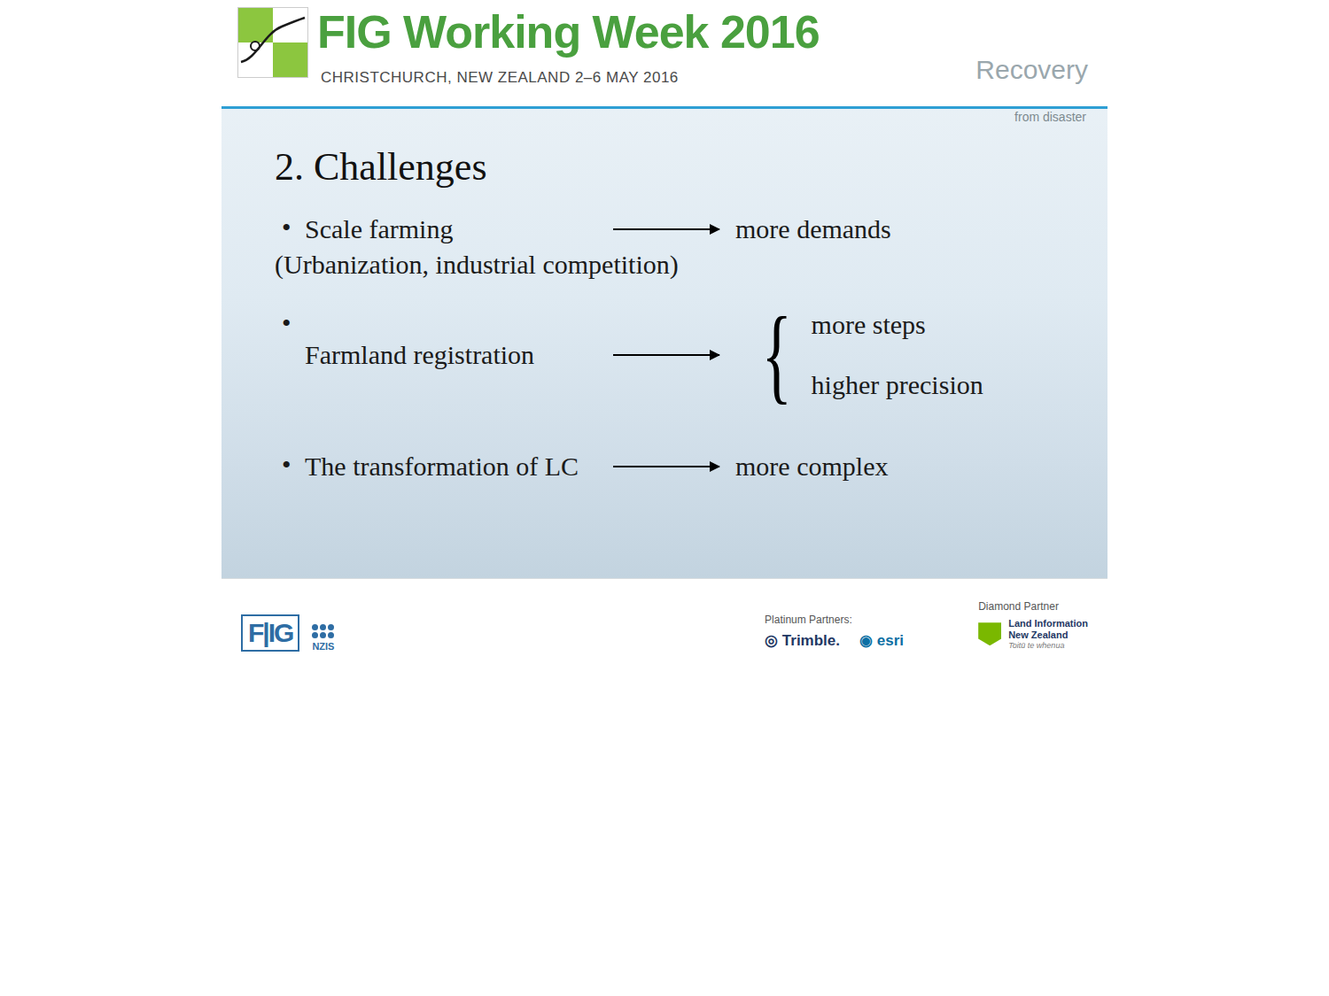FIG Working Week 2016
CHRISTCHURCH, NEW ZEALAND 2–6 MAY 2016
Recovery
from disaster
2. Challenges
Scale farming more demands
(Urbanization, industrial competition)
Farmland registration { more steps higher precision
The transformation of LC more complex
F|IG
NZIS
Platinum Partners:
◎ Trimble. ◉ esri
Diamond Partner
Land Information
New Zealand Toitū te whenua